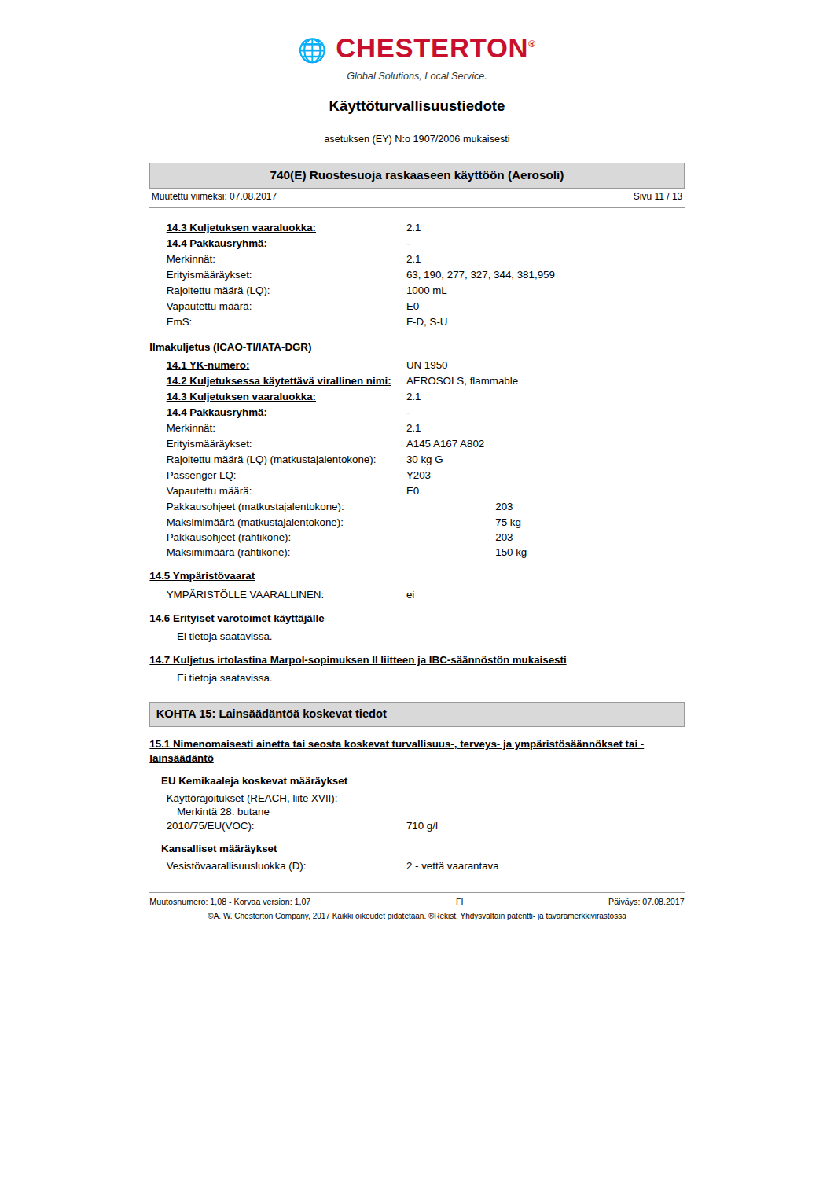🌐 CHESTERTON®
Global Solutions, Local Service.
Käyttöturvallisuustiedote
asetuksen (EY) N:o 1907/2006 mukaisesti
740(E) Ruostesuoja raskaaseen käyttöön (Aerosoli)
Muutettu viimeksi: 07.08.2017 Sivu 11 / 13
14.3 Kuljetuksen vaaraluokka:
2.1
14.4 Pakkausryhmä:
-
Merkinnät:
2.1
Erityismääräykset:
63, 190, 277, 327, 344, 381,959
Rajoitettu määrä (LQ):
1000 mL
Vapautettu määrä:
E0
EmS:
F-D, S-U
Ilmakuljetus (ICAO-TI/IATA-DGR)
14.1 YK-numero:
UN 1950
14.2 Kuljetuksessa käytettävä virallinen nimi:
AEROSOLS, flammable
14.3 Kuljetuksen vaaraluokka:
2.1
14.4 Pakkausryhmä:
-
Merkinnät:
2.1
Erityismääräykset:
A145 A167 A802
Rajoitettu määrä (LQ) (matkustajalentokone):
30 kg G
Passenger LQ:
Y203
Vapautettu määrä:
E0
Pakkausohjeet (matkustajalentokone):
203
Maksimimäärä (matkustajalentokone):
75 kg
Pakkausohjeet (rahtikone):
203
Maksimimäärä (rahtikone):
150 kg
14.5 Ympäristövaarat
YMPÄRISTÖLLE VAARALLINEN:
ei
14.6 Erityiset varotoimet käyttäjälle
Ei tietoja saatavissa.
14.7 Kuljetus irtolastina Marpol-sopimuksen II liitteen ja IBC-säännöstön mukaisesti
Ei tietoja saatavissa.
KOHTA 15: Lainsäädäntöä koskevat tiedot
15.1 Nimenomaisesti ainetta tai seosta koskevat turvallisuus-, terveys- ja ympäristösäännökset tai -lainsäädäntö
EU Kemikaaleja koskevat määräykset
Käyttörajoitukset (REACH, liite XVII):
Merkintä 28: butane
2010/75/EU(VOC):
710 g/l
Kansalliset määräykset
Vesistövaarallisuusluokka (D):
2 - vettä vaarantava
Muutosnumero: 1,08 - Korvaa version: 1,07 FI Päiväys: 07.08.2017
©A. W. Chesterton Company, 2017 Kaikki oikeudet pidätetään. ®Rekist. Yhdysvaltain patentti- ja tavaramerkkivirastossa